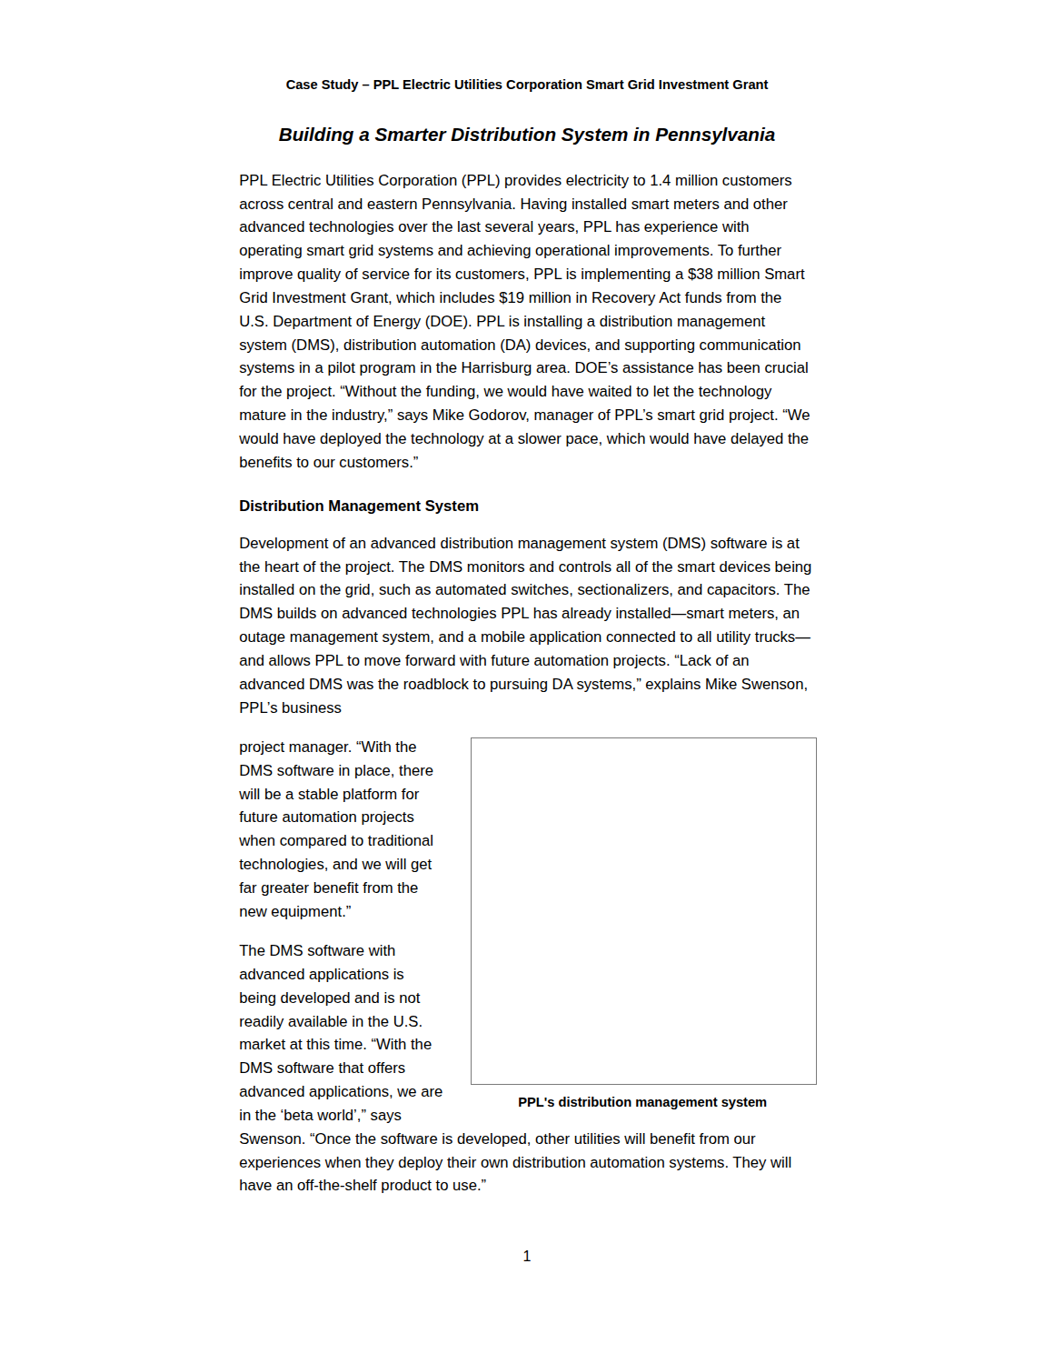Case Study – PPL Electric Utilities Corporation Smart Grid Investment Grant
Building a Smarter Distribution System in Pennsylvania
PPL Electric Utilities Corporation (PPL) provides electricity to 1.4 million customers across central and eastern Pennsylvania. Having installed smart meters and other advanced technologies over the last several years, PPL has experience with operating smart grid systems and achieving operational improvements. To further improve quality of service for its customers, PPL is implementing a $38 million Smart Grid Investment Grant, which includes $19 million in Recovery Act funds from the U.S. Department of Energy (DOE). PPL is installing a distribution management system (DMS), distribution automation (DA) devices, and supporting communication systems in a pilot program in the Harrisburg area. DOE’s assistance has been crucial for the project. “Without the funding, we would have waited to let the technology mature in the industry,” says Mike Godorov, manager of PPL’s smart grid project. “We would have deployed the technology at a slower pace, which would have delayed the benefits to our customers.”
Distribution Management System
Development of an advanced distribution management system (DMS) software is at the heart of the project. The DMS monitors and controls all of the smart devices being installed on the grid, such as automated switches, sectionalizers, and capacitors. The DMS builds on advanced technologies PPL has already installed—smart meters, an outage management system, and a mobile application connected to all utility trucks—and allows PPL to move forward with future automation projects. “Lack of an advanced DMS was the roadblock to pursuing DA systems,” explains Mike Swenson, PPL’s business
PPL's distribution management system
project manager. “With the DMS software in place, there will be a stable platform for future automation projects when compared to traditional technologies, and we will get far greater benefit from the new equipment.”
The DMS software with advanced applications is being developed and is not readily available in the U.S. market at this time. “With the DMS software that offers advanced applications, we are in the ‘beta world’,” says Swenson. “Once the software is developed, other utilities will benefit from our experiences when they deploy their own distribution automation systems. They will have an off-the-shelf product to use.”
1